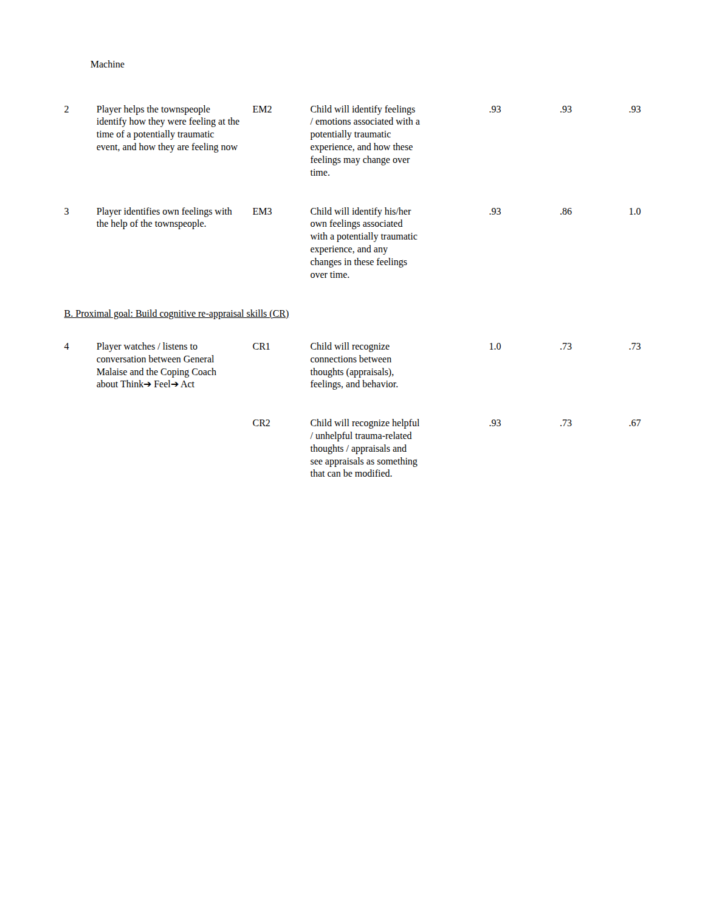Machine
| 2 | Player helps the townspeople identify how they were feeling at the time of a potentially traumatic event, and how they are feeling now | EM2 | Child will identify feelings / emotions associated with a potentially traumatic experience, and how these feelings may change over time. | .93 | .93 | .93 |
| 3 | Player identifies own feelings with the help of the townspeople. | EM3 | Child will identify his/her own feelings associated with a potentially traumatic experience, and any changes in these feelings over time. | .93 | .86 | 1.0 |
| B. Proximal goal: Build cognitive re-appraisal skills (CR) |
| 4 | Player watches / listens to conversation between General Malaise and the Coping Coach about Think ➔ Feel ➔ Act | CR1 | Child will recognize connections between thoughts (appraisals), feelings, and behavior. | 1.0 | .73 | .73 |
| | | CR2 | Child will recognize helpful / unhelpful trauma-related thoughts / appraisals and see appraisals as something that can be modified. | .93 | .73 | .67 |